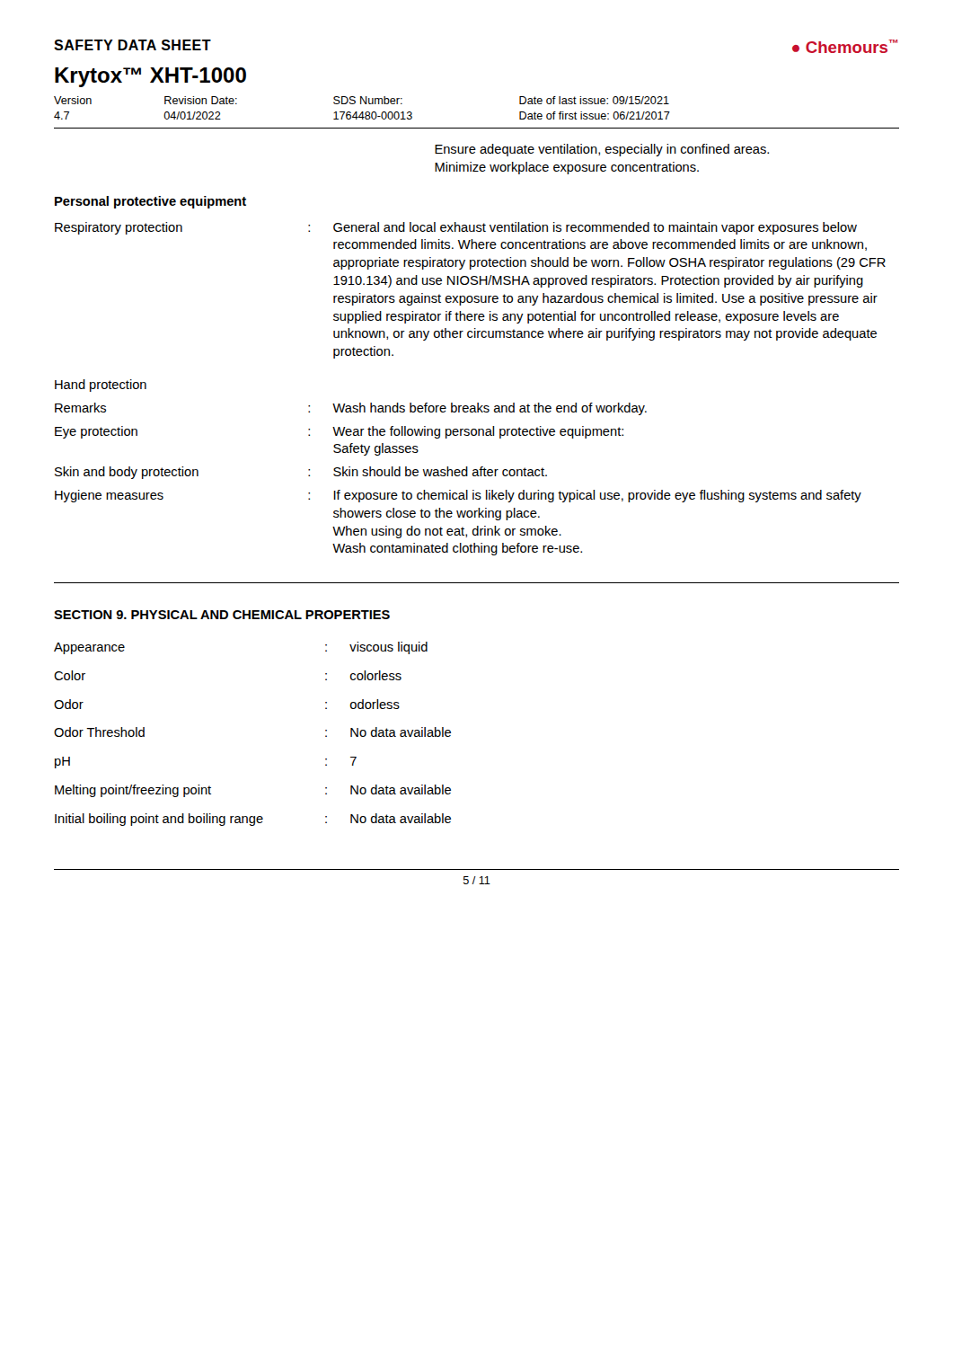● Chemours™
SAFETY DATA SHEET
Krytox™ XHT-1000
| Version 4.7 | Revision Date: 04/01/2022 | SDS Number: 1764480-00013 | Date of last issue: 09/15/2021 Date of first issue: 06/21/2017 |
Ensure adequate ventilation, especially in confined areas.
Minimize workplace exposure concentrations.
Personal protective equipment
| Respiratory protection | : | General and local exhaust ventilation is recommended to maintain vapor exposures below recommended limits. Where concentrations are above recommended limits or are unknown, appropriate respiratory protection should be worn. Follow OSHA respirator regulations (29 CFR 1910.134) and use NIOSH/MSHA approved respirators. Protection provided by air purifying respirators against exposure to any hazardous chemical is limited. Use a positive pressure air supplied respirator if there is any potential for uncontrolled release, exposure levels are unknown, or any other circumstance where air purifying respirators may not provide adequate protection. |
| Hand protection |
| Remarks | : | Wash hands before breaks and at the end of workday. |
| Eye protection | : | Wear the following personal protective equipment: Safety glasses |
| Skin and body protection | : | Skin should be washed after contact. |
| Hygiene measures | : | If exposure to chemical is likely during typical use, provide eye flushing systems and safety showers close to the working place. When using do not eat, drink or smoke. Wash contaminated clothing before re-use. |
SECTION 9. PHYSICAL AND CHEMICAL PROPERTIES
| Appearance | : | viscous liquid |
| Color | : | colorless |
| Odor | : | odorless |
| Odor Threshold | : | No data available |
| pH | : | 7 |
| Melting point/freezing point | : | No data available |
| Initial boiling point and boiling range | : | No data available |
5 / 11